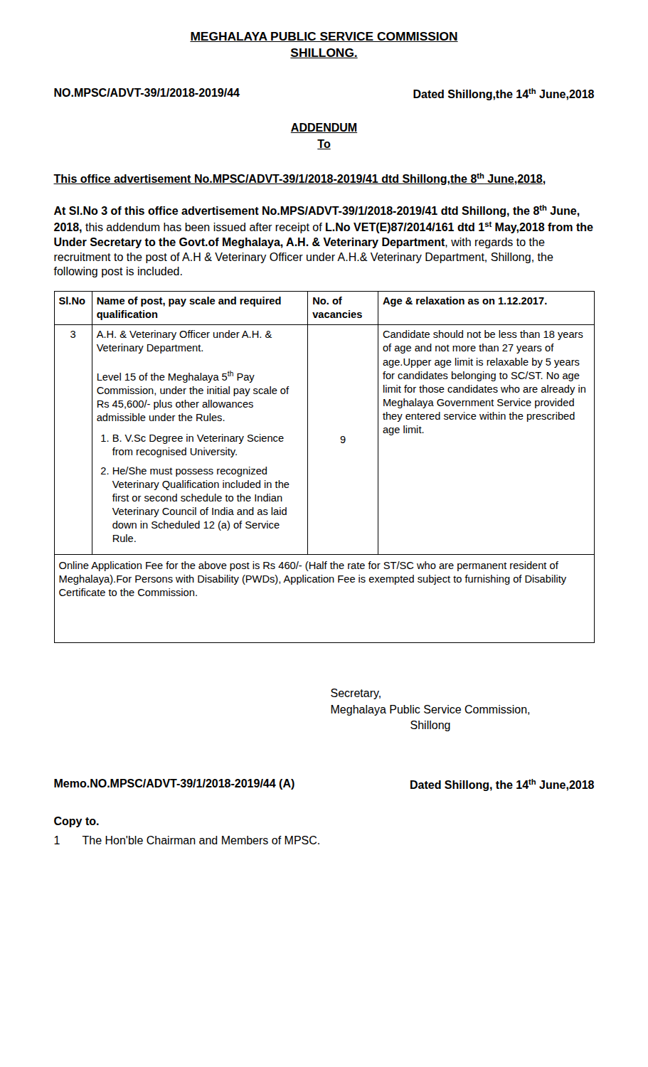MEGHALAYA PUBLIC SERVICE COMMISSION
SHILLONG.
NO.MPSC/ADVT-39/1/2018-2019/44 Dated Shillong,the 14th June,2018
ADDENDUM
To
This office advertisement No.MPSC/ADVT-39/1/2018-2019/41 dtd Shillong,the 8th June,2018,
At Sl.No 3 of this office advertisement No.MPS/ADVT-39/1/2018-2019/41 dtd Shillong, the 8th June, 2018, this addendum has been issued after receipt of L.No VET(E)87/2014/161 dtd 1st May,2018 from the Under Secretary to the Govt.of Meghalaya, A.H. & Veterinary Department, with regards to the recruitment to the post of A.H & Veterinary Officer under A.H.& Veterinary Department, Shillong, the following post is included.
| Sl.No | Name of post, pay scale and required qualification | No. of vacancies | Age & relaxation as on 1.12.2017. |
| --- | --- | --- | --- |
| 3 | A.H. & Veterinary Officer under A.H. & Veterinary Department. Level 15 of the Meghalaya 5 th Pay Commission, under the initial pay scale of Rs 45,600/- plus other allowances admissible under the Rules. B. V.Sc Degree in Veterinary Science from recognised University. He/She must possess recognized Veterinary Qualification included in the first or second schedule to the Indian Veterinary Council of India and as laid down in Scheduled 12 (a) of Service Rule. | 9 | Candidate should not be less than 18 years of age and not more than 27 years of age.Upper age limit is relaxable by 5 years for candidates belonging to SC/ST. No age limit for those candidates who are already in Meghalaya Government Service provided they entered service within the prescribed age limit. |
| Online Application Fee for the above post is Rs 460/- (Half the rate for ST/SC who are permanent resident of Meghalaya).For Persons with Disability (PWDs), Application Fee is exempted subject to furnishing of Disability Certificate to the Commission. |
Secretary,
Meghalaya Public Service Commission,
Shillong
Memo.NO.MPSC/ADVT-39/1/2018-2019/44 (A) Dated Shillong, the 14th June,2018
Copy to.
1 The Hon'ble Chairman and Members of MPSC.